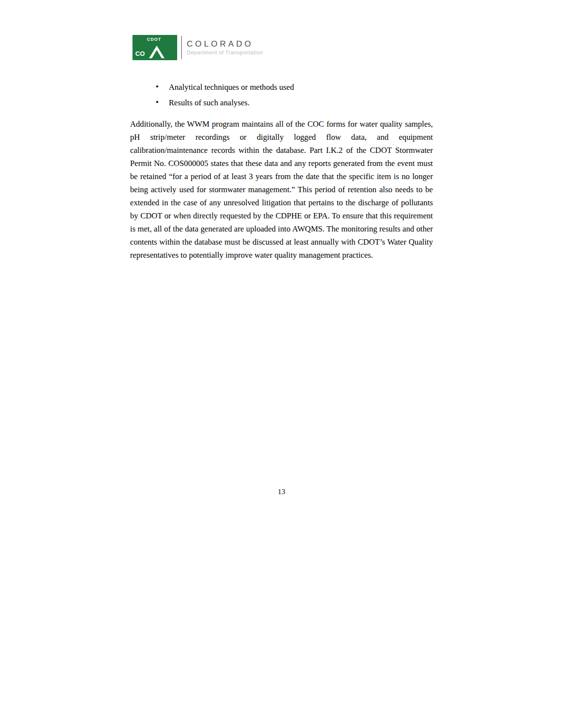CDOT CO
COLORADO
Department of Transportation
Analytical techniques or methods used
Results of such analyses.
Additionally, the WWM program maintains all of the COC forms for water quality samples, pH strip/meter recordings or digitally logged flow data, and equipment calibration/maintenance records within the database. Part I.K.2 of the CDOT Stormwater Permit No. COS000005 states that these data and any reports generated from the event must be retained “for a period of at least 3 years from the date that the specific item is no longer being actively used for stormwater management.” This period of retention also needs to be extended in the case of any unresolved litigation that pertains to the discharge of pollutants by CDOT or when directly requested by the CDPHE or EPA. To ensure that this requirement is met, all of the data generated are uploaded into AWQMS. The monitoring results and other contents within the database must be discussed at least annually with CDOT’s Water Quality representatives to potentially improve water quality management practices.
13